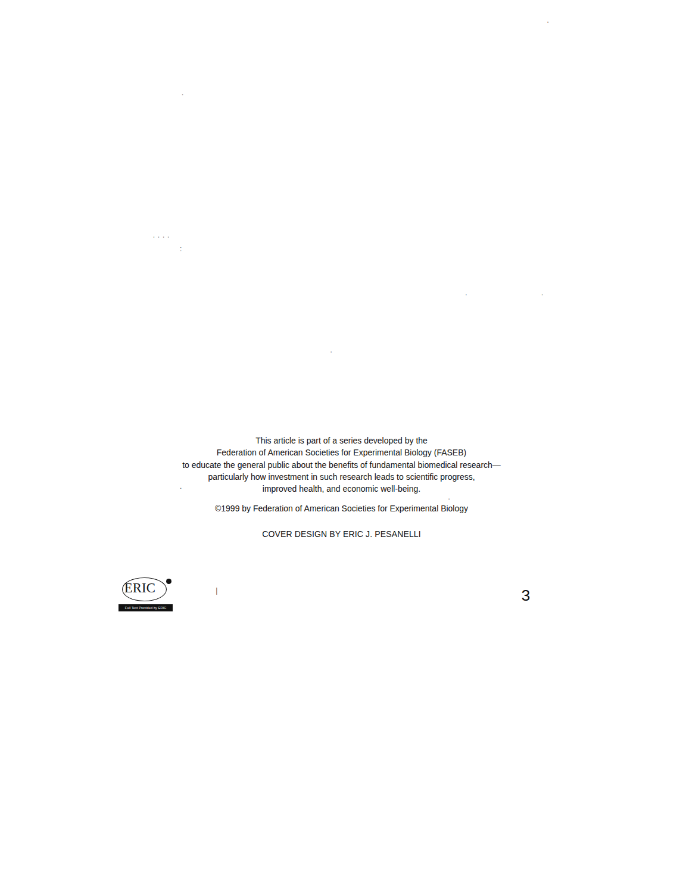. . . . . . : . . . .
This article is part of a series developed by the
Federation of American Societies for Experimental Biology (FASEB)
to educate the general public about the benefits of fundamental biomedical research—
particularly how investment in such research leads to scientific progress,
improved health, and economic well-being.
©1999 by Federation of American Societies for Experimental Biology
COVER DESIGN BY ERIC J. PESANELLI
.
ERIC
Full Text Provided by ERIC
|  
 
3